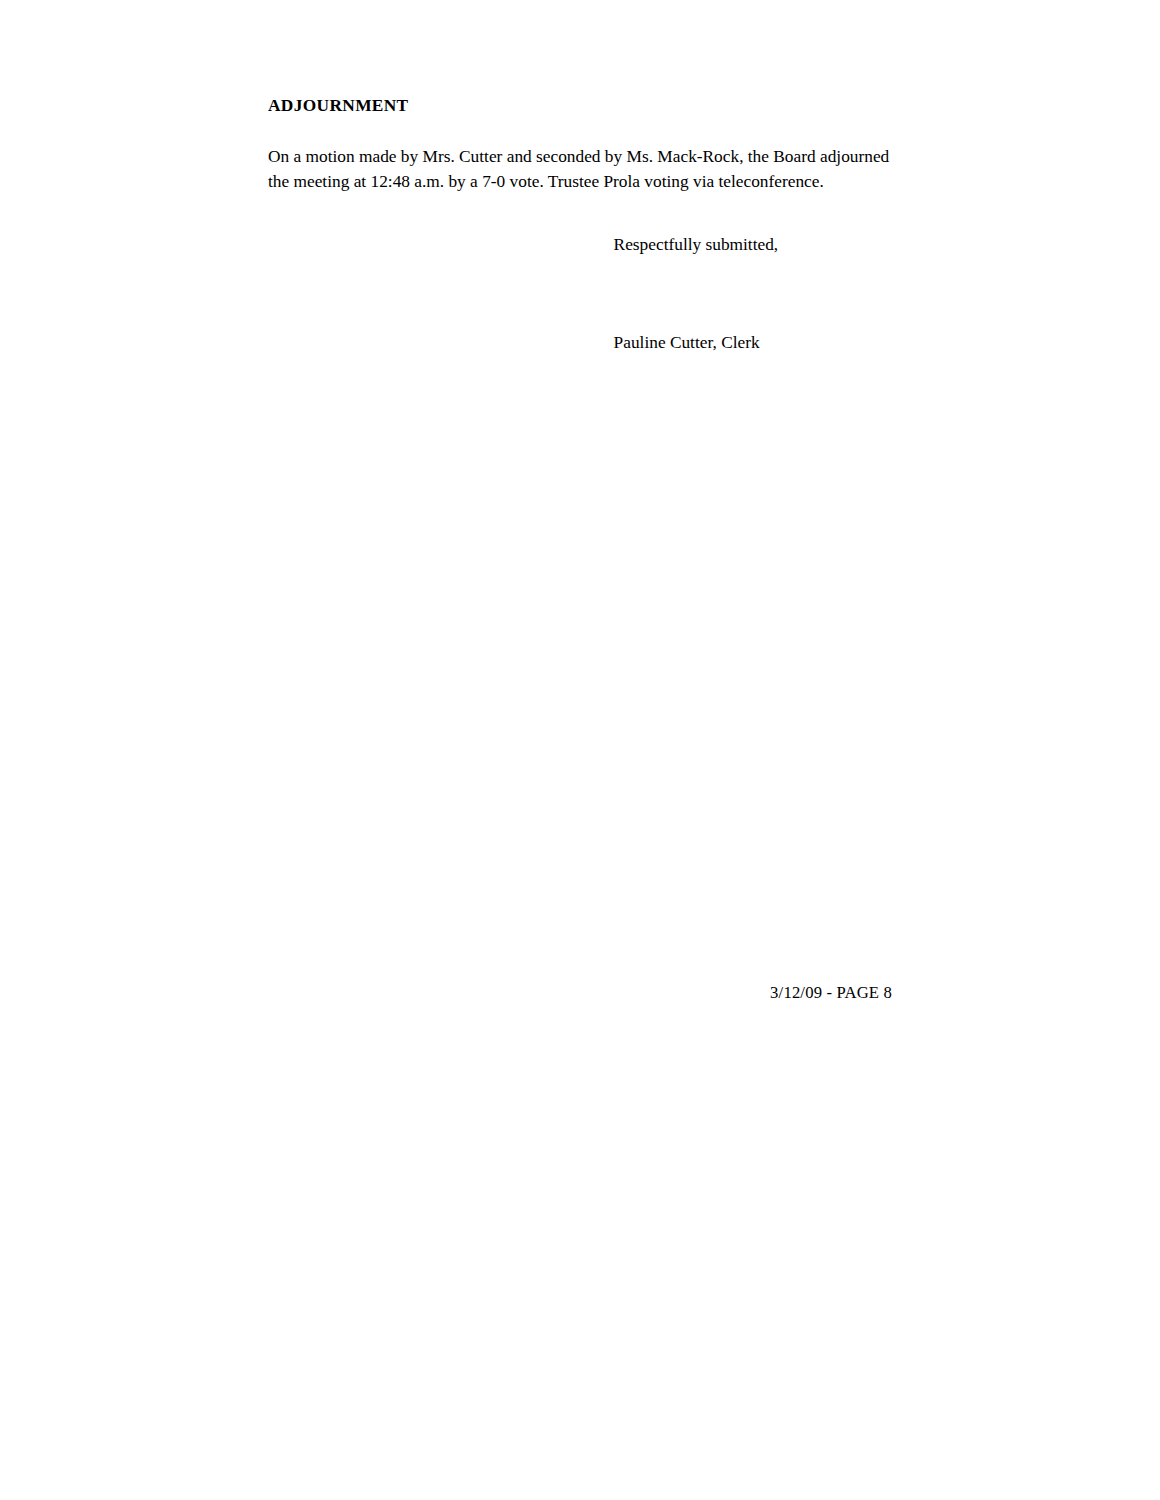ADJOURNMENT
On a motion made by Mrs. Cutter and seconded by Ms. Mack-Rock, the Board adjourned the meeting at 12:48 a.m. by a 7-0 vote. Trustee Prola voting via teleconference.
Respectfully submitted,
Pauline Cutter, Clerk
3/12/09 - PAGE 8